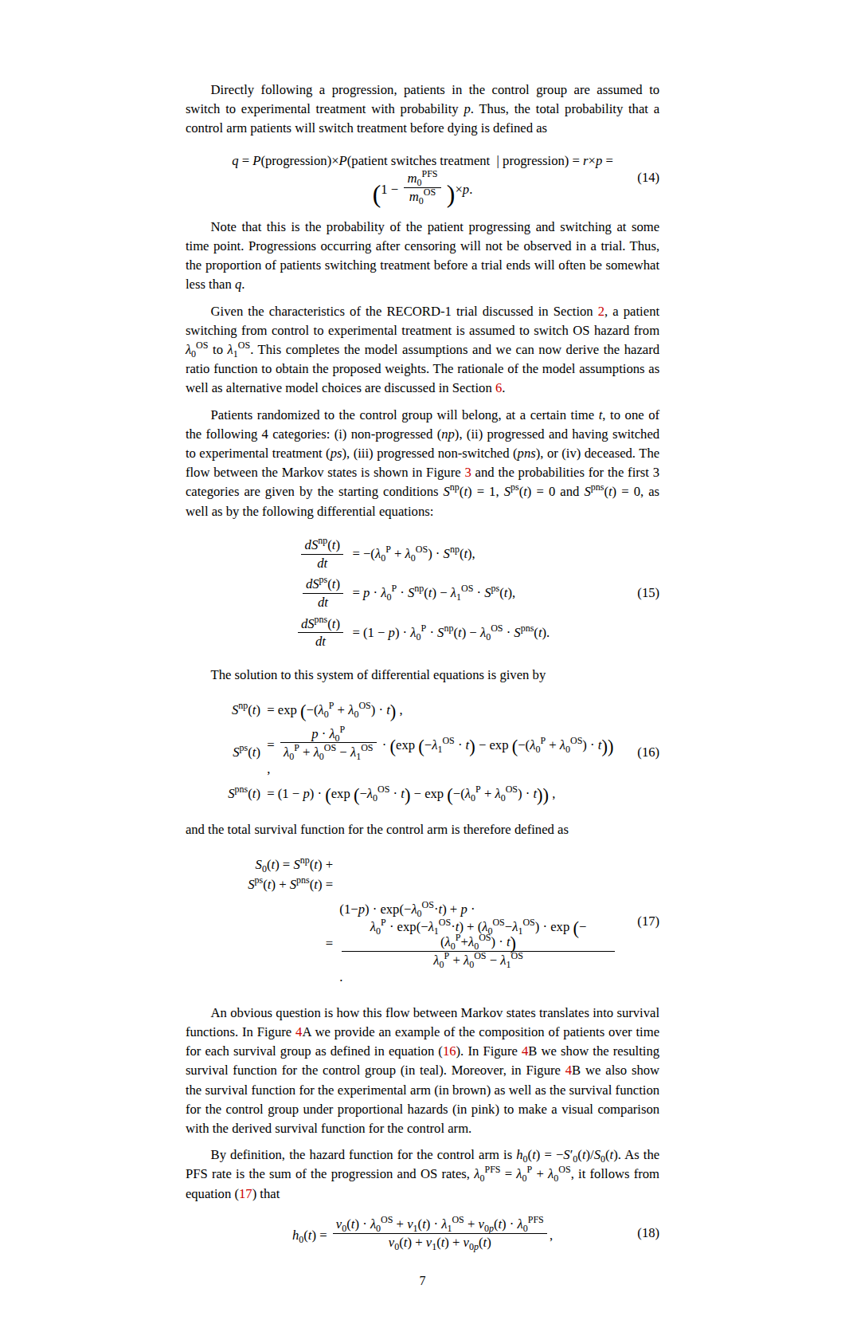Directly following a progression, patients in the control group are assumed to switch to experimental treatment with probability p. Thus, the total probability that a control arm patients will switch treatment before dying is defined as
q = P(progression)×P(patient switches treatment | progression) = r×p = (1 − m0PFS m0OS )×p.
(14)
Note that this is the probability of the patient progressing and switching at some time point. Progressions occurring after censoring will not be observed in a trial. Thus, the proportion of patients switching treatment before a trial ends will often be somewhat less than q.
Given the characteristics of the RECORD-1 trial discussed in Section 2, a patient switching from control to experimental treatment is assumed to switch OS hazard from λ0OS to λ1OS. This completes the model assumptions and we can now derive the hazard ratio function to obtain the proposed weights. The rationale of the model assumptions as well as alternative model choices are discussed in Section 6.
Patients randomized to the control group will belong, at a certain time t, to one of the following 4 categories: (i) non-progressed (np), (ii) progressed and having switched to experimental treatment (ps), (iii) progressed non-switched (pns), or (iv) deceased. The flow between the Markov states is shown in Figure 3 and the probabilities for the first 3 categories are given by the starting conditions Snp(t) = 1, Sps(t) = 0 and Spns(t) = 0, as well as by the following differential equations:
dSnp(t) dt
= −(λ0P + λ0OS) · Snp(t),
dSps(t) dt
= p · λ0P · Snp(t) − λ1OS · Sps(t),
dSpns(t) dt
= (1 − p) · λ0P · Snp(t) − λ0OS · Spns(t).
(15)
The solution to this system of differential equations is given by
Snp(t)
= exp (−(λ0P + λ0OS) · t) ,
Sps(t)
= p · λ0P λ0P + λ0OS − λ1OS · (exp (−λ1OS · t) − exp (−(λ0P + λ0OS) · t)) ,
Spns(t)
= (1 − p) · (exp (−λ0OS · t) − exp (−(λ0P + λ0OS) · t)) ,
(16)
and the total survival function for the control arm is therefore defined as
S0(t) = Snp(t) + Sps(t) + Spns(t) =
=
(1−p) · exp(−λ0OS·t) + p · λ0P · exp(−λ1OS·t) + (λ0OS−λ1OS) · exp (−(λ0P+λ0OS) · t) λ0P + λ0OS − λ1OS.
(17)
An obvious question is how this flow between Markov states translates into survival functions. In Figure 4 A we provide an example of the composition of patients over time for each survival group as defined in equation (16). In Figure 4 B we show the resulting survival function for the control group (in teal). Moreover, in Figure 4 B we also show the survival function for the experimental arm (in brown) as well as the survival function for the control group under proportional hazards (in pink) to make a visual comparison with the derived survival function for the control arm.
By definition, the hazard function for the control arm is h0(t) = −S′0(t)/S0(t). As the PFS rate is the sum of the progression and OS rates, λ0PFS = λ0P + λ0OS, it follows from equation (17) that
h0(t) = v0(t) · λ0OS + v1(t) · λ1OS + v0p(t) · λ0PFS v0(t) + v1(t) + v0p(t),
(18)
7